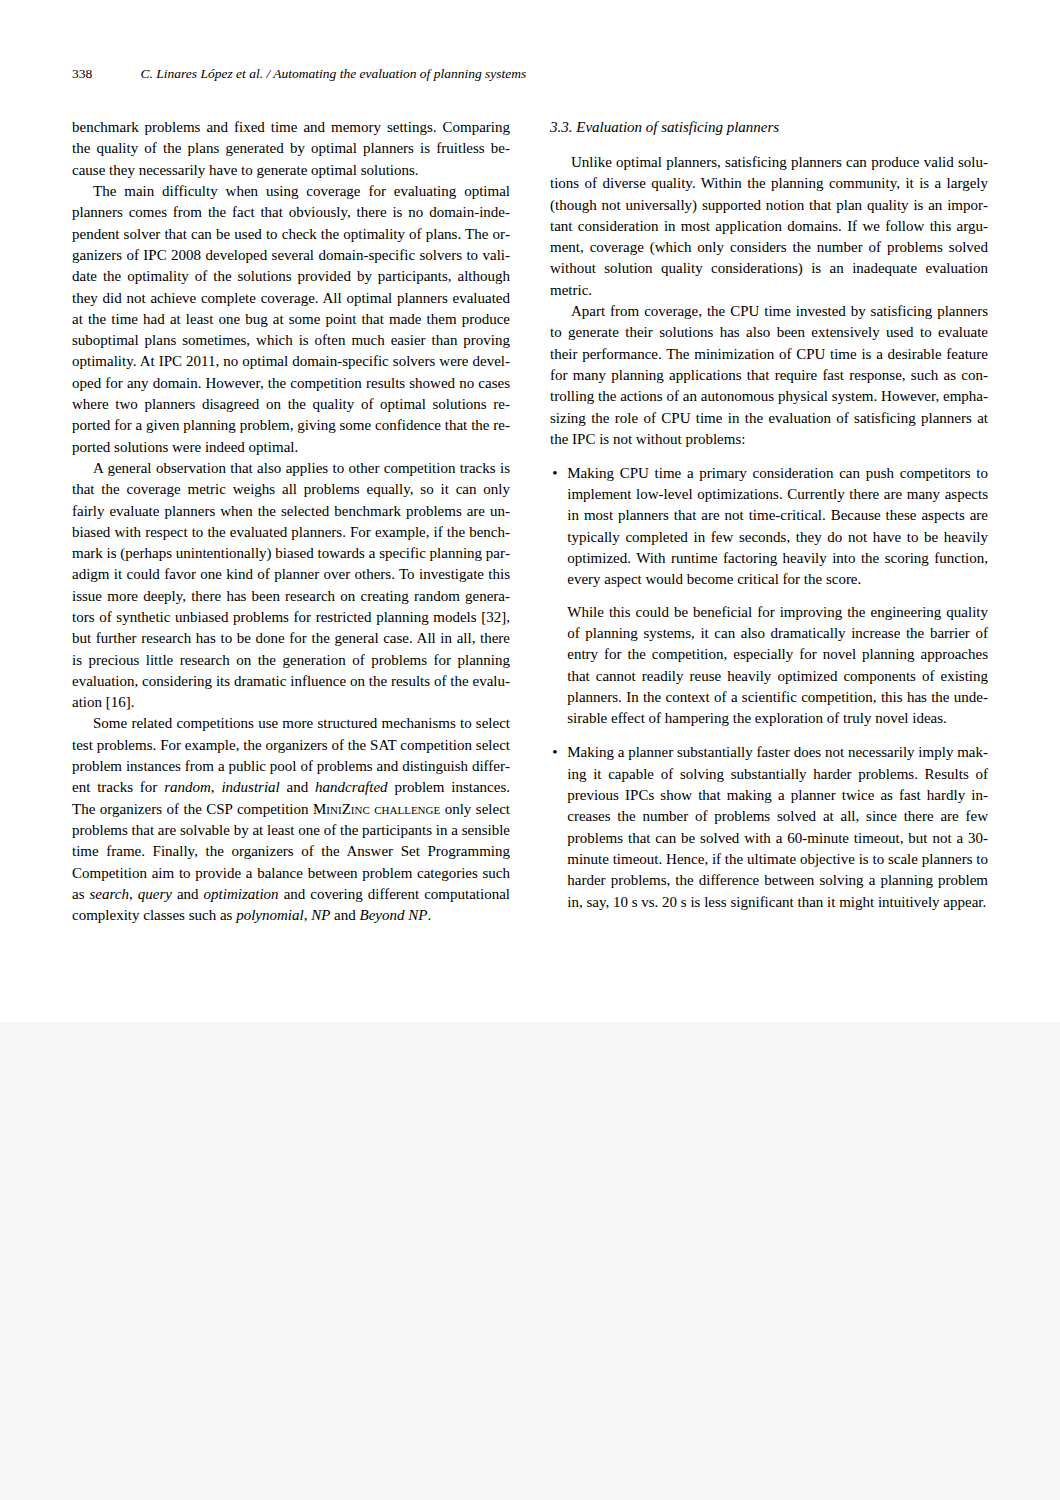338 C. Linares López et al. / Automating the evaluation of planning systems
benchmark problems and fixed time and memory settings. Comparing the quality of the plans generated by optimal planners is fruitless because they necessarily have to generate optimal solutions.
The main difficulty when using coverage for evaluating optimal planners comes from the fact that obviously, there is no domain-independent solver that can be used to check the optimality of plans. The organizers of IPC 2008 developed several domain-specific solvers to validate the optimality of the solutions provided by participants, although they did not achieve complete coverage. All optimal planners evaluated at the time had at least one bug at some point that made them produce suboptimal plans sometimes, which is often much easier than proving optimality. At IPC 2011, no optimal domain-specific solvers were developed for any domain. However, the competition results showed no cases where two planners disagreed on the quality of optimal solutions reported for a given planning problem, giving some confidence that the reported solutions were indeed optimal.
A general observation that also applies to other competition tracks is that the coverage metric weighs all problems equally, so it can only fairly evaluate planners when the selected benchmark problems are unbiased with respect to the evaluated planners. For example, if the benchmark is (perhaps unintentionally) biased towards a specific planning paradigm it could favor one kind of planner over others. To investigate this issue more deeply, there has been research on creating random generators of synthetic unbiased problems for restricted planning models [32], but further research has to be done for the general case. All in all, there is precious little research on the generation of problems for planning evaluation, considering its dramatic influence on the results of the evaluation [16].
Some related competitions use more structured mechanisms to select test problems. For example, the organizers of the SAT competition select problem instances from a public pool of problems and distinguish different tracks for random, industrial and handcrafted problem instances. The organizers of the CSP competition MiniZinc challenge only select problems that are solvable by at least one of the participants in a sensible time frame. Finally, the organizers of the Answer Set Programming Competition aim to provide a balance between problem categories such as search, query and optimization and covering different computational complexity classes such as polynomial, NP and Beyond NP.
3.3. Evaluation of satisficing planners
Unlike optimal planners, satisficing planners can produce valid solutions of diverse quality. Within the planning community, it is a largely (though not universally) supported notion that plan quality is an important consideration in most application domains. If we follow this argument, coverage (which only considers the number of problems solved without solution quality considerations) is an inadequate evaluation metric.
Apart from coverage, the CPU time invested by satisficing planners to generate their solutions has also been extensively used to evaluate their performance. The minimization of CPU time is a desirable feature for many planning applications that require fast response, such as controlling the actions of an autonomous physical system. However, emphasizing the role of CPU time in the evaluation of satisficing planners at the IPC is not without problems:
Making CPU time a primary consideration can push competitors to implement low-level optimizations. Currently there are many aspects in most planners that are not time-critical. Because these aspects are typically completed in few seconds, they do not have to be heavily optimized. With runtime factoring heavily into the scoring function, every aspect would become critical for the score.
While this could be beneficial for improving the engineering quality of planning systems, it can also dramatically increase the barrier of entry for the competition, especially for novel planning approaches that cannot readily reuse heavily optimized components of existing planners. In the context of a scientific competition, this has the undesirable effect of hampering the exploration of truly novel ideas.
Making a planner substantially faster does not necessarily imply making it capable of solving substantially harder problems. Results of previous IPCs show that making a planner twice as fast hardly increases the number of problems solved at all, since there are few problems that can be solved with a 60-minute timeout, but not a 30-minute timeout. Hence, if the ultimate objective is to scale planners to harder problems, the difference between solving a planning problem in, say, 10 s vs. 20 s is less significant than it might intuitively appear.